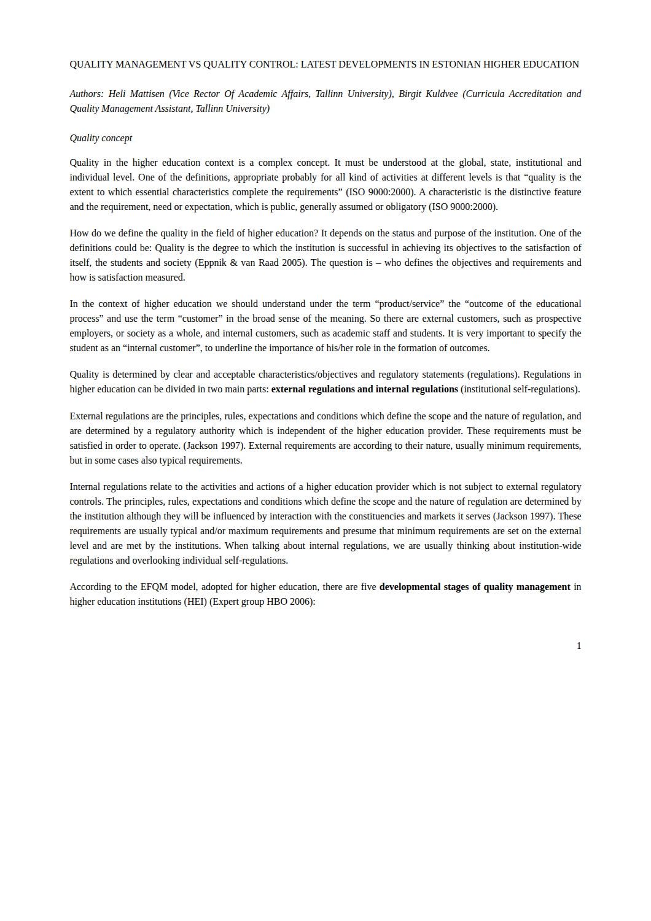Quality management vs quality control: latest developments in Estonian higher education
Authors: Heli Mattisen (Vice Rector Of Academic Affairs, Tallinn University), Birgit Kuldvee (Curricula Accreditation and Quality Management Assistant, Tallinn University)
Quality concept
Quality in the higher education context is a complex concept. It must be understood at the global, state, institutional and individual level. One of the definitions, appropriate probably for all kind of activities at different levels is that “quality is the extent to which essential characteristics complete the requirements” (ISO 9000:2000). A characteristic is the distinctive feature and the requirement, need or expectation, which is public, generally assumed or obligatory (ISO 9000:2000).
How do we define the quality in the field of higher education? It depends on the status and purpose of the institution. One of the definitions could be: Quality is the degree to which the institution is successful in achieving its objectives to the satisfaction of itself, the students and society (Eppnik & van Raad 2005). The question is – who defines the objectives and requirements and how is satisfaction measured.
In the context of higher education we should understand under the term “product/service” the “outcome of the educational process” and use the term “customer” in the broad sense of the meaning. So there are external customers, such as prospective employers, or society as a whole, and internal customers, such as academic staff and students. It is very important to specify the student as an “internal customer”, to underline the importance of his/her role in the formation of outcomes.
Quality is determined by clear and acceptable characteristics/objectives and regulatory statements (regulations). Regulations in higher education can be divided in two main parts: external regulations and internal regulations (institutional self-regulations).
External regulations are the principles, rules, expectations and conditions which define the scope and the nature of regulation, and are determined by a regulatory authority which is independent of the higher education provider. These requirements must be satisfied in order to operate. (Jackson 1997). External requirements are according to their nature, usually minimum requirements, but in some cases also typical requirements.
Internal regulations relate to the activities and actions of a higher education provider which is not subject to external regulatory controls. The principles, rules, expectations and conditions which define the scope and the nature of regulation are determined by the institution although they will be influenced by interaction with the constituencies and markets it serves (Jackson 1997). These requirements are usually typical and/or maximum requirements and presume that minimum requirements are set on the external level and are met by the institutions. When talking about internal regulations, we are usually thinking about institution-wide regulations and overlooking individual self-regulations.
According to the EFQM model, adopted for higher education, there are five developmental stages of quality management in higher education institutions (HEI) (Expert group HBO 2006):
1